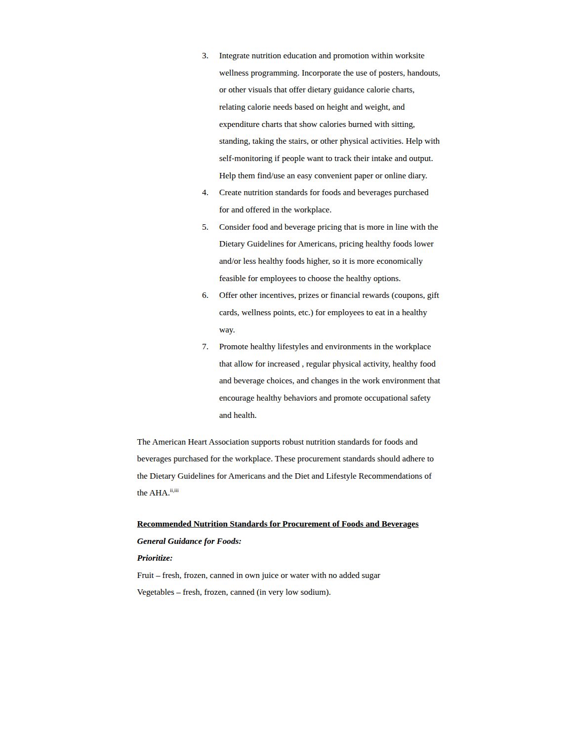Integrate nutrition education and promotion within worksite wellness programming. Incorporate the use of posters, handouts, or other visuals that offer dietary guidance calorie charts, relating calorie needs based on height and weight, and expenditure charts that show calories burned with sitting, standing, taking the stairs, or other physical activities. Help with self-monitoring if people want to track their intake and output. Help them find/use an easy convenient paper or online diary.
Create nutrition standards for foods and beverages purchased for and offered in the workplace.
Consider food and beverage pricing that is more in line with the Dietary Guidelines for Americans, pricing healthy foods lower and/or less healthy foods higher, so it is more economically feasible for employees to choose the healthy options.
Offer other incentives, prizes or financial rewards (coupons, gift cards, wellness points, etc.) for employees to eat in a healthy way.
Promote healthy lifestyles and environments in the workplace that allow for increased , regular physical activity, healthy food and beverage choices, and changes in the work environment that encourage healthy behaviors and promote occupational safety and health.
The American Heart Association supports robust nutrition standards for foods and beverages purchased for the workplace. These procurement standards should adhere to the Dietary Guidelines for Americans and the Diet and Lifestyle Recommendations of the AHA.ii,iii
Recommended Nutrition Standards for Procurement of Foods and Beverages
General Guidance for Foods:
Prioritize:
Fruit – fresh, frozen, canned in own juice or water with no added sugar
Vegetables – fresh, frozen, canned (in very low sodium).